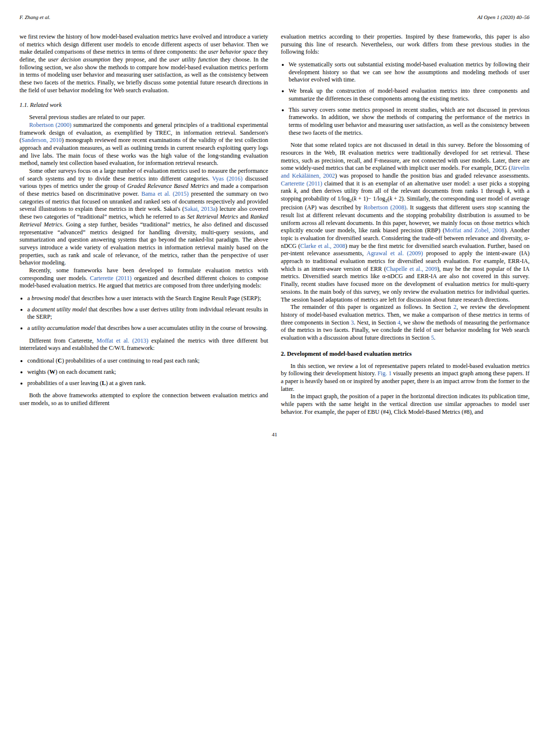F. Zhang et al.
AI Open 1 (2020) 40–56
we first review the history of how model-based evaluation metrics have evolved and introduce a variety of metrics which design different user models to encode different aspects of user behavior. Then we make detailed comparisons of these metrics in terms of three components: the user behavior space they define, the user decision assumption they propose, and the user utility function they choose. In the following section, we also show the methods to compare how model-based evaluation metrics perform in terms of modeling user behavior and measuring user satisfaction, as well as the consistency between these two facets of the metrics. Finally, we briefly discuss some potential future research directions in the field of user behavior modeling for Web search evaluation.
1.1. Related work
Several previous studies are related to our paper.
Robertson (2000) summarized the components and general principles of a traditional experimental framework design of evaluation, as exemplified by TREC, in information retrieval. Sanderson's (Sanderson, 2010) monograph reviewed more recent examinations of the validity of the test collection approach and evaluation measures, as well as outlining trends in current research exploiting query logs and live labs. The main focus of these works was the high value of the long-standing evaluation method, namely test collection based evaluation, for information retrieval research.
Some other surveys focus on a large number of evaluation metrics used to measure the performance of search systems and try to divide these metrics into different categories. Vyas (2016) discussed various types of metrics under the group of Graded Relevance Based Metrics and made a comparison of these metrics based on discriminative power. Bama et al. (2015) presented the summary on two categories of metrics that focused on unranked and ranked sets of documents respectively and provided several illustrations to explain these metrics in their work. Sakai's (Sakai, 2013a) lecture also covered these two categories of “traditional” metrics, which he referred to as Set Retrieval Metrics and Ranked Retrieval Metrics. Going a step further, besides “traditional” metrics, he also defined and discussed representative “advanced” metrics designed for handling diversity, multi-query sessions, and summarization and question answering systems that go beyond the ranked-list paradigm. The above surveys introduce a wide variety of evaluation metrics in information retrieval mainly based on the properties, such as rank and scale of relevance, of the metrics, rather than the perspective of user behavior modeling.
Recently, some frameworks have been developed to formulate evaluation metrics with corresponding user models. Carterette (2011) organized and described different choices to compose model-based evaluation metrics. He argued that metrics are composed from three underlying models:
a browsing model that describes how a user interacts with the Search Engine Result Page (SERP);
a document utility model that describes how a user derives utility from individual relevant results in the SERP;
a utility accumulation model that describes how a user accumulates utility in the course of browsing.
Different from Carterette, Moffat et al. (2013) explained the metrics with three different but interrelated ways and established the C/W/L framework:
conditional (C) probabilities of a user continuing to read past each rank;
weights (W) on each document rank;
probabilities of a user leaving (L) at a given rank.
Both the above frameworks attempted to explore the connection between evaluation metrics and user models, so as to unified different
evaluation metrics according to their properties. Inspired by these frameworks, this paper is also pursuing this line of research. Nevertheless, our work differs from these previous studies in the following folds:
We systematically sorts out substantial existing model-based evaluation metrics by following their development history so that we can see how the assumptions and modeling methods of user behavior evolved with time.
We break up the construction of model-based evaluation metrics into three components and summarize the differences in these components among the existing metrics.
This survey covers some metrics proposed in recent studies, which are not discussed in previous frameworks. In addition, we show the methods of comparing the performance of the metrics in terms of modeling user behavior and measuring user satisfaction, as well as the consistency between these two facets of the metrics.
Note that some related topics are not discussed in detail in this survey. Before the blossoming of resources in the Web, IR evaluation metrics were traditionally developed for set retrieval. These metrics, such as precision, recall, and F-measure, are not connected with user models. Later, there are some widely-used metrics that can be explained with implicit user models. For example, DCG (Järvelin and Kekäläinen, 2002) was proposed to handle the position bias and graded relevance assessments. Carterette (2011) claimed that it is an exemplar of an alternative user model: a user picks a stopping rank k, and then derives utility from all of the relevant documents from ranks 1 through k, with a stopping probability of 1/log2(k + 1)− 1/log2(k + 2). Similarly, the corresponding user model of average precision (AP) was described by Robertson (2008). It suggests that different users stop scanning the result list at different relevant documents and the stopping probability distribution is assumed to be uniform across all relevant documents. In this paper, however, we mainly focus on those metrics which explicitly encode user models, like rank biased precision (RBP) (Moffat and Zobel, 2008). Another topic is evaluation for diversified search. Considering the trade-off between relevance and diversity, α-nDCG (Clarke et al., 2008) may be the first metric for diversified search evaluation. Further, based on per-intent relevance assessments, Agrawal et al. (2009) proposed to apply the intent-aware (IA) approach to traditional evaluation metrics for diversified search evaluation. For example, ERR-IA, which is an intent-aware version of ERR (Chapelle et al., 2009), may be the most popular of the IA metrics. Diversified search metrics like α-nDCG and ERR-IA are also not covered in this survey. Finally, recent studies have focused more on the development of evaluation metrics for multi-query sessions. In the main body of this survey, we only review the evaluation metrics for individual queries. The session based adaptations of metrics are left for discussion about future research directions.
The remainder of this paper is organized as follows. In Section 2, we review the development history of model-based evaluation metrics. Then, we make a comparison of these metrics in terms of three components in Section 3. Next, in Section 4, we show the methods of measuring the performance of the metrics in two facets. Finally, we conclude the field of user behavior modeling for Web search evaluation with a discussion about future directions in Section 5.
2. Development of model-based evaluation metrics
In this section, we review a lot of representative papers related to model-based evaluation metrics by following their development history. Fig. 1 visually presents an impact graph among these papers. If a paper is heavily based on or inspired by another paper, there is an impact arrow from the former to the latter.
In the impact graph, the position of a paper in the horizontal direction indicates its publication time, while papers with the same height in the vertical direction use similar approaches to model user behavior. For example, the paper of EBU (#4), Click Model-Based Metrics (#8), and
41